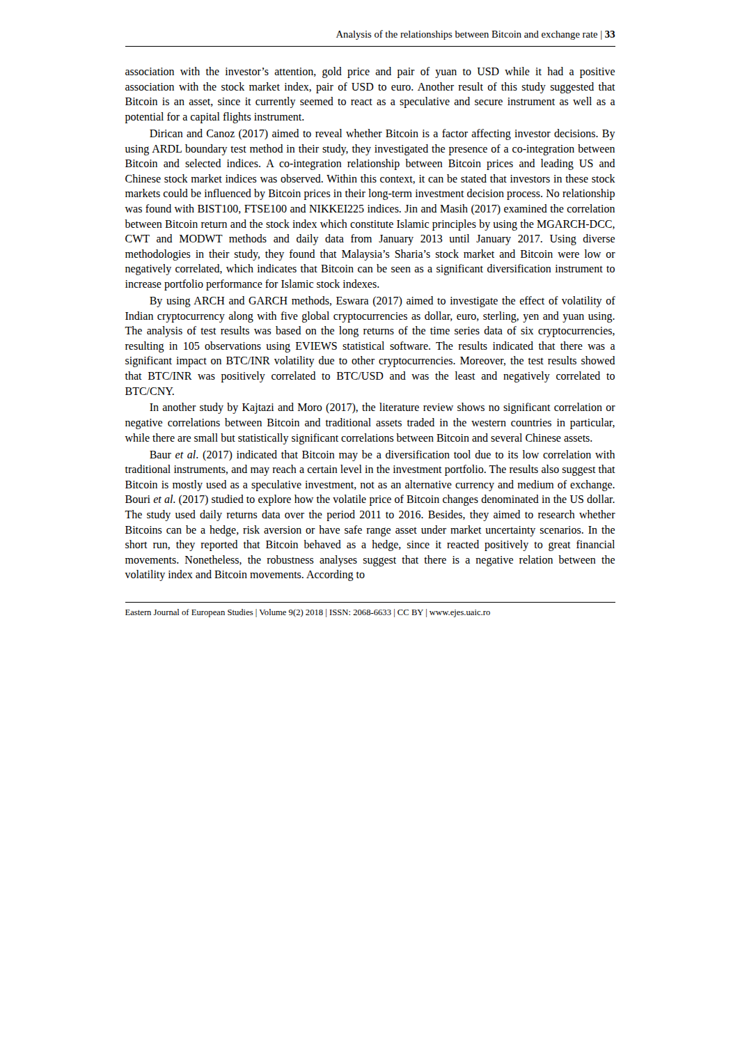Analysis of the relationships between Bitcoin and exchange rate | 33
association with the investor’s attention, gold price and pair of yuan to USD while it had a positive association with the stock market index, pair of USD to euro. Another result of this study suggested that Bitcoin is an asset, since it currently seemed to react as a speculative and secure instrument as well as a potential for a capital flights instrument.
Dirican and Canoz (2017) aimed to reveal whether Bitcoin is a factor affecting investor decisions. By using ARDL boundary test method in their study, they investigated the presence of a co-integration between Bitcoin and selected indices. A co-integration relationship between Bitcoin prices and leading US and Chinese stock market indices was observed. Within this context, it can be stated that investors in these stock markets could be influenced by Bitcoin prices in their long-term investment decision process. No relationship was found with BIST100, FTSE100 and NIKKEI225 indices. Jin and Masih (2017) examined the correlation between Bitcoin return and the stock index which constitute Islamic principles by using the MGARCH-DCC, CWT and MODWT methods and daily data from January 2013 until January 2017. Using diverse methodologies in their study, they found that Malaysia’s Sharia’s stock market and Bitcoin were low or negatively correlated, which indicates that Bitcoin can be seen as a significant diversification instrument to increase portfolio performance for Islamic stock indexes.
By using ARCH and GARCH methods, Eswara (2017) aimed to investigate the effect of volatility of Indian cryptocurrency along with five global cryptocurrencies as dollar, euro, sterling, yen and yuan using. The analysis of test results was based on the long returns of the time series data of six cryptocurrencies, resulting in 105 observations using EVIEWS statistical software. The results indicated that there was a significant impact on BTC/INR volatility due to other cryptocurrencies. Moreover, the test results showed that BTC/INR was positively correlated to BTC/USD and was the least and negatively correlated to BTC/CNY.
In another study by Kajtazi and Moro (2017), the literature review shows no significant correlation or negative correlations between Bitcoin and traditional assets traded in the western countries in particular, while there are small but statistically significant correlations between Bitcoin and several Chinese assets.
Baur et al. (2017) indicated that Bitcoin may be a diversification tool due to its low correlation with traditional instruments, and may reach a certain level in the investment portfolio. The results also suggest that Bitcoin is mostly used as a speculative investment, not as an alternative currency and medium of exchange. Bouri et al. (2017) studied to explore how the volatile price of Bitcoin changes denominated in the US dollar. The study used daily returns data over the period 2011 to 2016. Besides, they aimed to research whether Bitcoins can be a hedge, risk aversion or have safe range asset under market uncertainty scenarios. In the short run, they reported that Bitcoin behaved as a hedge, since it reacted positively to great financial movements. Nonetheless, the robustness analyses suggest that there is a negative relation between the volatility index and Bitcoin movements. According to
Eastern Journal of European Studies | Volume 9(2) 2018 | ISSN: 2068-6633 | CC BY | www.ejes.uaic.ro